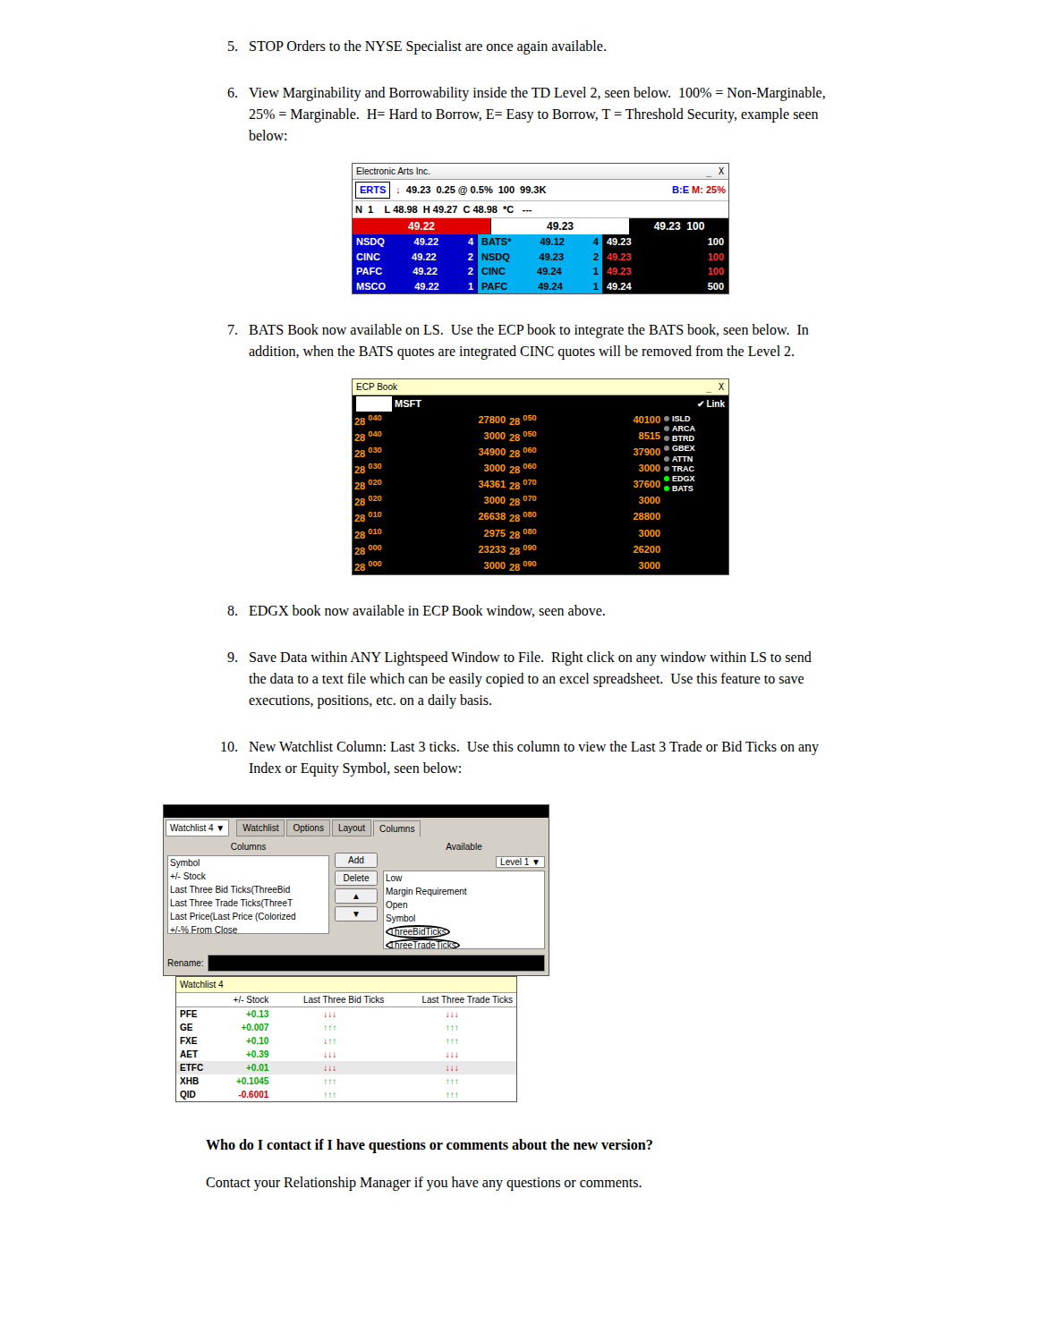5. STOP Orders to the NYSE Specialist are once again available.
6. View Marginability and Borrowability inside the TD Level 2, seen below. 100% = Non-Marginable, 25% = Marginable. H= Hard to Borrow, E= Easy to Borrow, T = Threshold Security, example seen below:
Electronic Arts Inc._ X
ERTS ↓ 49.23 0.25 @ 0.5% 100 99.3K B:E M: 25%
N 1 L 48.98 H 49.27 C 48.98 *C ---
49.22
49.23
49.23 100
NSDQ 49.224
CINC 49.222
PAFC 49.222
MSCO 49.221
BATS*49.124
NSDQ 49.232
CINC 49.241
PAFC 49.241
49.23100
49.23100
49.23100
49.24500
7. BATS Book now available on LS. Use the ECP book to integrate the BATS book, seen below. In addition, when the BATS quotes are integrated CINC quotes will be removed from the Level 2.
ECP Book_ X
MSFT ✔ Link
28 04027800
28 0403000
28 03034900
28 0303000
28 02034361
28 0203000
28 01026638
28 0102975
28 00023233
28 0003000
28 05040100
28 0508515
28 06037900
28 0603000
28 07037600
28 0703000
28 08028800
28 0803000
28 09026200
28 0903000
ISLD
ARCA
BTRD
GBEX
ATTN
TRAC
EDGX
BATS
8. EDGX book now available in ECP Book window, seen above.
9. Save Data within ANY Lightspeed Window to File. Right click on any window within LS to send the data to a text file which can be easily copied to an excel spreadsheet. Use this feature to save executions, positions, etc. on a daily basis.
10. New Watchlist Column: Last 3 ticks. Use this column to view the Last 3 Trade or Bid Ticks on any Index or Equity Symbol, seen below:
Watchlist 4 ▼ Watchlist Options Layout Columns
Columns
Symbol
+/- Stock
Last Three Bid Ticks(ThreeBid
Last Three Trade Ticks(ThreeT
Last Price(Last Price (Colorized
+/-% From Close
Close
Add Delete ▲ ▼
Available
Level 1 ▼
Low
Margin Requirement
Open
Symbol
ThreeBidTicks
ThreeTradeTicks
Volume
Rename:
Watchlist 4
| | +/- Stock | Last Three Bid Ticks | Last Three Trade Ticks |
| --- | --- | --- | --- |
| PFE | +0.13 | ↓↓↓ | ↓↓↓ |
| GE | +0.007 | ↑↑↑ | ↑↑↑ |
| FXE | +0.10 | ↓ ↑↑ | ↑↑↑ |
| AET | +0.39 | ↓↓↓ | ↓↓↓ |
| ETFC | +0.01 | ↓↓↓ | ↓↓↓ |
| XHB | +0.1045 | ↑↑↑ | ↑↑↑ |
| QID | -0.6001 | ↑↑↑ | ↑↑↑ |
Who do I contact if I have questions or comments about the new version?
Contact your Relationship Manager if you have any questions or comments.